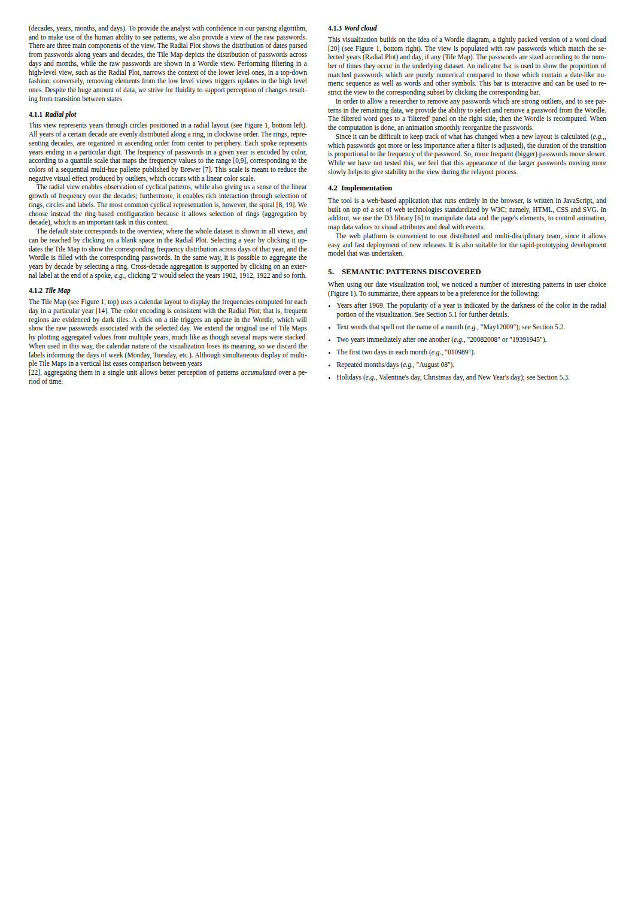(decades, years, months, and days). To provide the analyst with confidence in our parsing algorithm, and to make use of the human ability to see patterns, we also provide a view of the raw passwords. There are three main components of the view. The Radial Plot shows the distribution of dates parsed from passwords along years and decades, the Tile Map depicts the distribution of passwords across days and months, while the raw passwords are shown in a Wordle view. Performing filtering in a high-level view, such as the Radial Plot, narrows the context of the lower level ones, in a top-down fashion; conversely, removing elements from the low level views triggers updates in the high level ones. Despite the huge amount of data, we strive for fluidity to support perception of changes resulting from transition between states.
4.1.1 Radial plot
This view represents years through circles positioned in a radial layout (see Figure 1, bottom left). All years of a certain decade are evenly distributed along a ring, in clockwise order. The rings, representing decades, are organized in ascending order from center to periphery. Each spoke represents years ending in a particular digit. The frequency of passwords in a given year is encoded by color, according to a quantile scale that maps the frequency values to the range [0,9], corresponding to the colors of a sequential multi-hue pallette published by Brewer [7]. This scale is meant to reduce the negative visual effect produced by outliers, which occurs with a linear color scale.
The radial view enables observation of cyclical patterns, while also giving us a sense of the linear growth of frequency over the decades; furthermore, it enables rich interaction through selection of rings, circles and labels. The most common cyclical representation is, however, the spiral [8, 19]. We choose instead the ring-based configuration because it allows selection of rings (aggregation by decade), which is an important task in this context.
The default state corresponds to the overview, where the whole dataset is shown in all views, and can be reached by clicking on a blank space in the Radial Plot. Selecting a year by clicking it updates the Tile Map to show the corresponding frequency distribution across days of that year, and the Wordle is filled with the corresponding passwords. In the same way, it is possible to aggregate the years by decade by selecting a ring. Cross-decade aggregation is supported by clicking on an external label at the end of a spoke, e.g., clicking '2' would select the years 1902, 1912, 1922 and so forth.
4.1.2 Tile Map
The Tile Map (see Figure 1, top) uses a calendar layout to display the frequencies computed for each day in a particular year [14]. The color encoding is consistent with the Radial Plot; that is, frequent regions are evidenced by dark tiles. A click on a tile triggers an update in the Wordle, which will show the raw passwords associated with the selected day. We extend the original use of Tile Maps by plotting aggregated values from multiple years, much like as though several maps were stacked. When used in this way, the calendar nature of the visualization loses its meaning, so we discard the labels informing the days of week (Monday, Tuesday, etc.). Although simultaneous display of multiple Tile Maps in a vertical list eases comparison between years
[22], aggregating them in a single unit allows better perception of patterns accumulated over a period of time.
4.1.3 Word cloud
This visualization builds on the idea of a Wordle diagram, a tightly packed version of a word cloud [20] (see Figure 1, bottom right). The view is populated with raw passwords which match the selected years (Radial Plot) and day, if any (Tile Map). The passwords are sized according to the number of times they occur in the underlying dataset. An indicator bar is used to show the proportion of matched passwords which are purely numerical compared to those which contain a date-like numeric sequence as well as words and other symbols. This bar is interactive and can be used to restrict the view to the corresponding subset by clicking the corresponding bar.
In order to allow a researcher to remove any passwords which are strong outliers, and to see patterns in the remaining data, we provide the ability to select and remove a password from the Wordle. The filtered word goes to a 'filtered' panel on the right side, then the Wordle is recomputed. When the computation is done, an animation smoothly reorganize the passwords.
Since it can be difficult to keep track of what has changed when a new layout is calculated (e.g.,, which passwords got more or less importance after a filter is adjusted), the duration of the transition is proportional to the frequency of the password. So, more frequent (bigger) passwords move slower. While we have not tested this, we feel that this appearance of the larger passwords moving more slowly helps to give stability to the view during the relayout process.
4.2 Implementation
The tool is a web-based application that runs entirely in the browser, is written in JavaScript, and built on top of a set of web technologies standardized by W3C; namely, HTML, CSS and SVG. In additon, we use the D3 library [6] to manipulate data and the page's elements, to control animation, map data values to visual attributes and deal with events.
The web platform is convenient to our distributed and multi-disciplinary team, since it allows easy and fast deployment of new releases. It is also suitable for the rapid-prototyping development model that was undertaken.
5. SEMANTIC PATTERNS DISCOVERED
When using our date visualization tool, we noticed a number of interesting patterns in user choice (Figure 1). To summarize, there appears to be a preference for the following:
Years after 1969. The popularity of a year is indicated by the darkness of the color in the radial portion of the visualization. See Section 5.1 for further details.
Text words that spell out the name of a month (e.g., "May12009"); see Section 5.2.
Two years immediately after one another (e.g., "20082008" or "19391945").
The first two days in each month (e.g., "010989").
Repeated months/days (e.g., "August 08").
Holidays (e.g., Valentine's day, Christmas day, and New Year's day); see Section 5.3.